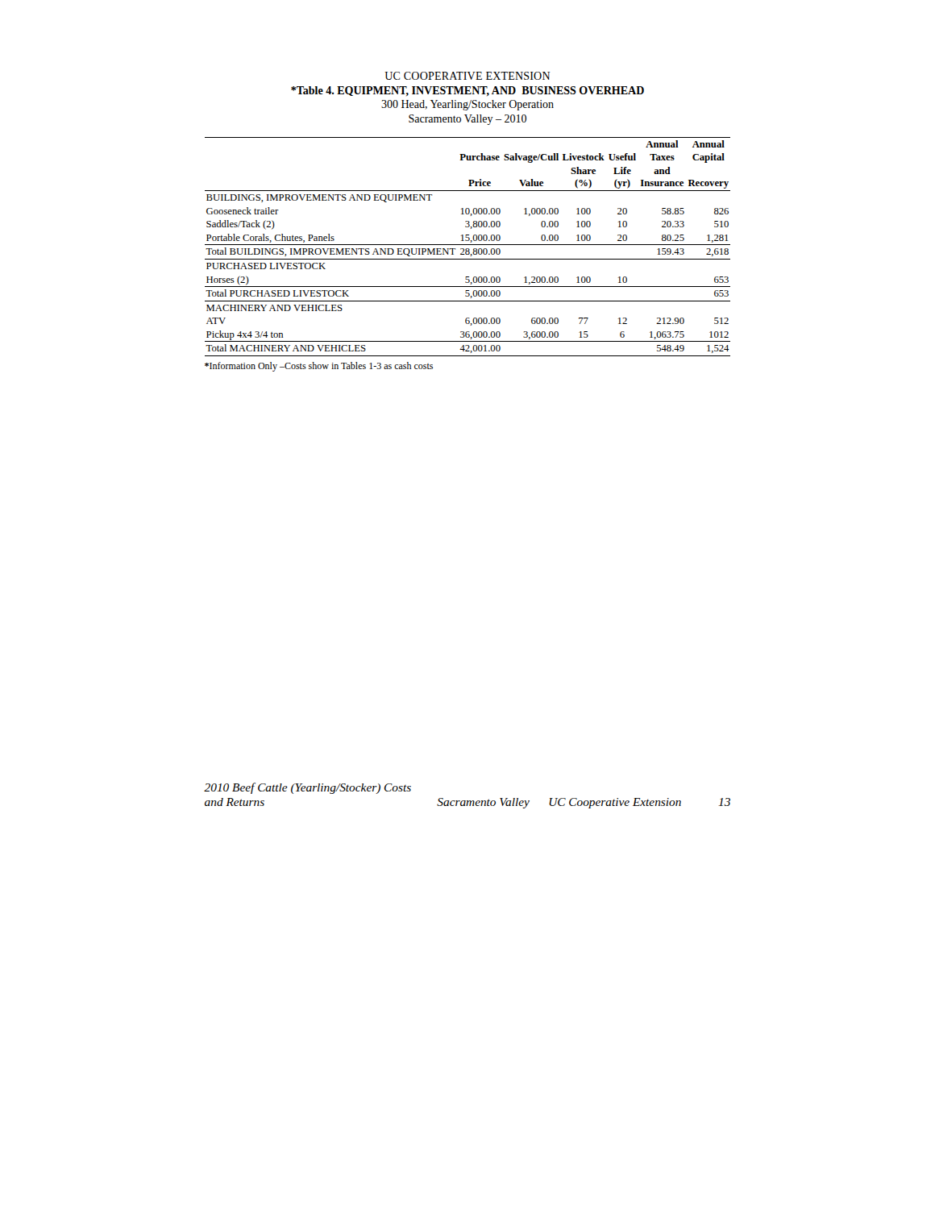UC COOPERATIVE EXTENSION
*Table 4. EQUIPMENT, INVESTMENT, AND BUSINESS OVERHEAD
300 Head, Yearling/Stocker Operation
Sacramento Valley – 2010
| | Purchase | Salvage/Cull | Livestock | Useful | Annual Taxes | Annual Capital |
| --- | --- | --- | --- | --- | --- | --- |
| | Price | Value | Share (%) | Life (yr) | and Insurance | Recovery |
| BUILDINGS, IMPROVEMENTS AND EQUIPMENT | | | | | | |
| Gooseneck trailer | 10,000.00 | 1,000.00 | 100 | 20 | 58.85 | 826 |
| Saddles/Tack (2) | 3,800.00 | 0.00 | 100 | 10 | 20.33 | 510 |
| Portable Corals, Chutes, Panels | 15,000.00 | 0.00 | 100 | 20 | 80.25 | 1,281 |
| Total BUILDINGS, IMPROVEMENTS AND EQUIPMENT | 28,800.00 | | | | 159.43 | 2,618 |
| PURCHASED LIVESTOCK | | | | | | |
| Horses (2) | 5,000.00 | 1,200.00 | 100 | 10 | | 653 |
| Total PURCHASED LIVESTOCK | 5,000.00 | | | | | 653 |
| MACHINERY AND VEHICLES | | | | | | |
| ATV | 6,000.00 | 600.00 | 77 | 12 | 212.90 | 512 |
| Pickup 4x4 3/4 ton | 36,000.00 | 3,600.00 | 15 | 6 | 1,063.75 | 1012 |
| Total MACHINERY AND VEHICLES | 42,001.00 | | | | 548.49 | 1,524 |
*Information Only –Costs show in Tables 1-3 as cash costs
| 2010 Beef Cattle (Yearling/Stocker) Costs and Returns | Sacramento Valley | UC Cooperative Extension | 13 |